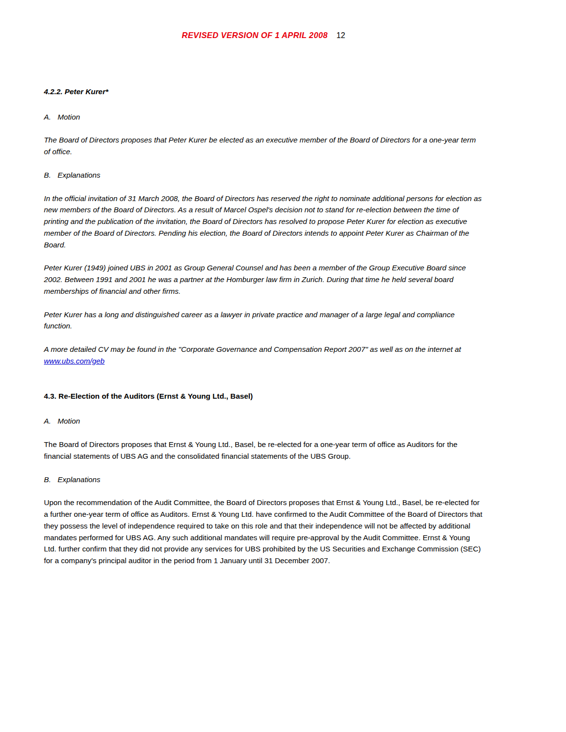REVISED VERSION OF 1 APRIL 200812
4.2.2. Peter Kurer*
A. Motion
The Board of Directors proposes that Peter Kurer be elected as an executive member of the Board of Directors for a one-year term of office.
B. Explanations
In the official invitation of 31 March 2008, the Board of Directors has reserved the right to nominate additional persons for election as new members of the Board of Directors. As a result of Marcel Ospel's decision not to stand for re-election between the time of printing and the publication of the invitation, the Board of Directors has resolved to propose Peter Kurer for election as executive member of the Board of Directors. Pending his election, the Board of Directors intends to appoint Peter Kurer as Chairman of the Board.
Peter Kurer (1949) joined UBS in 2001 as Group General Counsel and has been a member of the Group Executive Board since 2002. Between 1991 and 2001 he was a partner at the Homburger law firm in Zurich. During that time he held several board memberships of financial and other firms.
Peter Kurer has a long and distinguished career as a lawyer in private practice and manager of a large legal and compliance function.
A more detailed CV may be found in the "Corporate Governance and Compensation Report 2007" as well as on the internet at www.ubs.com/geb
4.3. Re-Election of the Auditors (Ernst & Young Ltd., Basel)
A. Motion
The Board of Directors proposes that Ernst & Young Ltd., Basel, be re-elected for a one-year term of office as Auditors for the financial statements of UBS AG and the consolidated financial statements of the UBS Group.
B. Explanations
Upon the recommendation of the Audit Committee, the Board of Directors proposes that Ernst & Young Ltd., Basel, be re-elected for a further one-year term of office as Auditors. Ernst & Young Ltd. have confirmed to the Audit Committee of the Board of Directors that they possess the level of independence required to take on this role and that their independence will not be affected by additional mandates performed for UBS AG. Any such additional mandates will require pre-approval by the Audit Committee. Ernst & Young Ltd. further confirm that they did not provide any services for UBS prohibited by the US Securities and Exchange Commission (SEC) for a company's principal auditor in the period from 1 January until 31 December 2007.